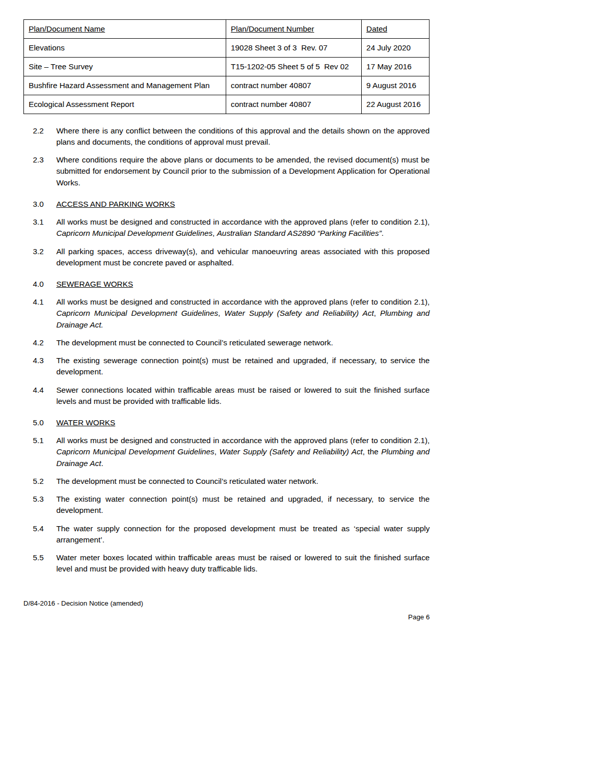| Plan/Document Name | Plan/Document Number | Dated |
| --- | --- | --- |
| Elevations | 19028 Sheet 3 of 3 Rev. 07 | 24 July 2020 |
| Site – Tree Survey | T15-1202-05 Sheet 5 of 5 Rev 02 | 17 May 2016 |
| Bushfire Hazard Assessment and Management Plan | contract number 40807 | 9 August 2016 |
| Ecological Assessment Report | contract number 40807 | 22 August 2016 |
2.2
Where there is any conflict between the conditions of this approval and the details shown on the approved plans and documents, the conditions of approval must prevail.
2.3
Where conditions require the above plans or documents to be amended, the revised document(s) must be submitted for endorsement by Council prior to the submission of a Development Application for Operational Works.
3.0
ACCESS AND PARKING WORKS
3.1
All works must be designed and constructed in accordance with the approved plans (refer to condition 2.1), Capricorn Municipal Development Guidelines, Australian Standard AS2890 “Parking Facilities”.
3.2
All parking spaces, access driveway(s), and vehicular manoeuvring areas associated with this proposed development must be concrete paved or asphalted.
4.0
SEWERAGE WORKS
4.1
All works must be designed and constructed in accordance with the approved plans (refer to condition 2.1), Capricorn Municipal Development Guidelines, Water Supply (Safety and Reliability) Act, Plumbing and Drainage Act.
4.2
The development must be connected to Council’s reticulated sewerage network.
4.3
The existing sewerage connection point(s) must be retained and upgraded, if necessary, to service the development.
4.4
Sewer connections located within trafficable areas must be raised or lowered to suit the finished surface levels and must be provided with trafficable lids.
5.0
WATER WORKS
5.1
All works must be designed and constructed in accordance with the approved plans (refer to condition 2.1), Capricorn Municipal Development Guidelines, Water Supply (Safety and Reliability) Act, the Plumbing and Drainage Act.
5.2
The development must be connected to Council’s reticulated water network.
5.3
The existing water connection point(s) must be retained and upgraded, if necessary, to service the development.
5.4
The water supply connection for the proposed development must be treated as ‘special water supply arrangement’.
5.5
Water meter boxes located within trafficable areas must be raised or lowered to suit the finished surface level and must be provided with heavy duty trafficable lids.
D/84-2016 - Decision Notice (amended)
Page 6